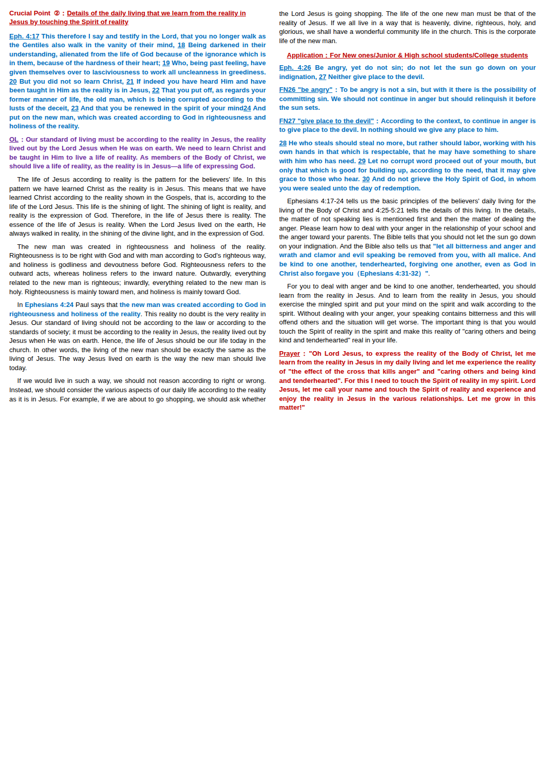Crucial Point ②：Details of the daily living that we learn from the reality in Jesus by touching the Spirit of reality
Eph. 4:17 This therefore I say and testify in the Lord, that you no longer walk as the Gentiles also walk in the vanity of their mind, 18 Being darkened in their understanding, alienated from the life of God because of the ignorance which is in them, because of the hardness of their heart; 19 Who, being past feeling, have given themselves over to lasciviousness to work all uncleanness in greediness. 20 But you did not so learn Christ, 21 If indeed you have heard Him and have been taught in Him as the reality is in Jesus, 22 That you put off, as regards your former manner of life, the old man, which is being corrupted according to the lusts of the deceit, 23 And that you be renewed in the spirit of your mind24 And put on the new man, which was created according to God in righteousness and holiness of the reality.
OL：Our standard of living must be according to the reality in Jesus, the reality lived out by the Lord Jesus when He was on earth. We need to learn Christ and be taught in Him to live a life of reality. As members of the Body of Christ, we should live a life of reality, as the reality is in Jesus—a life of expressing God.
The life of Jesus according to reality is the pattern for the believers' life. In this pattern we have learned Christ as the reality is in Jesus. This means that we have learned Christ according to the reality shown in the Gospels, that is, according to the life of the Lord Jesus. This life is the shining of light. The shining of light is reality, and reality is the expression of God. Therefore, in the life of Jesus there is reality. The essence of the life of Jesus is reality. When the Lord Jesus lived on the earth, He always walked in reality, in the shining of the divine light, and in the expression of God.
The new man was created in righteousness and holiness of the reality. Righteousness is to be right with God and with man according to God's righteous way, and holiness is godliness and devoutness before God. Righteousness refers to the outward acts, whereas holiness refers to the inward nature. Outwardly, everything related to the new man is righteous; inwardly, everything related to the new man is holy. Righteousness is mainly toward men, and holiness is mainly toward God.
In Ephesians 4:24 Paul says that the new man was created according to God in righteousness and holiness of the reality. This reality no doubt is the very reality in Jesus. Our standard of living should not be according to the law or according to the standards of society; it must be according to the reality in Jesus, the reality lived out by Jesus when He was on earth. Hence, the life of Jesus should be our life today in the church. In other words, the living of the new man should be exactly the same as the living of Jesus. The way Jesus lived on earth is the way the new man should live today.
If we would live in such a way, we should not reason according to right or wrong. Instead, we should consider the various aspects of our daily life according to the reality as it is in Jesus. For example, if we are about to go shopping, we should ask whether the Lord Jesus is going shopping. The life of the one new man must be that of the reality of Jesus. If we all live in a way that is heavenly, divine, righteous, holy, and glorious, we shall have a wonderful community life in the church. This is the corporate life of the new man.
Application：For New ones/Junior & High school students/College students
Eph. 4:26 Be angry, yet do not sin; do not let the sun go down on your indignation, 27 Neither give place to the devil.
FN26 "be angry"：To be angry is not a sin, but with it there is the possibility of committing sin. We should not continue in anger but should relinquish it before the sun sets.
FN27 "give place to the devil"：According to the context, to continue in anger is to give place to the devil. In nothing should we give any place to him.
28 He who steals should steal no more, but rather should labor, working with his own hands in that which is respectable, that he may have something to share with him who has need. 29 Let no corrupt word proceed out of your mouth, but only that which is good for building up, according to the need, that it may give grace to those who hear. 30 And do not grieve the Holy Spirit of God, in whom you were sealed unto the day of redemption.
Ephesians 4:17-24 tells us the basic principles of the believers' daily living for the living of the Body of Christ and 4:25-5:21 tells the details of this living. In the details, the matter of not speaking lies is mentioned first and then the matter of dealing the anger. Please learn how to deal with your anger in the relationship of your school and the anger toward your parents. The Bible tells that you should not let the sun go down on your indignation. And the Bible also tells us that "let all bitterness and anger and wrath and clamor and evil speaking be removed from you, with all malice. And be kind to one another, tenderhearted, forgiving one another, even as God in Christ also forgave you（Ephesians 4:31-32）".
For you to deal with anger and be kind to one another, tenderhearted, you should learn from the reality in Jesus. And to learn from the reality in Jesus, you should exercise the mingled spirit and put your mind on the spirit and walk according to the spirit. Without dealing with your anger, your speaking contains bitterness and this will offend others and the situation will get worse. The important thing is that you would touch the Spirit of reality in the spirit and make this reality of "caring others and being kind and tenderhearted" real in your life.
Prayer："Oh Lord Jesus, to express the reality of the Body of Christ, let me learn from the reality in Jesus in my daily living and let me experience the reality of "the effect of the cross that kills anger" and "caring others and being kind and tenderhearted". For this I need to touch the Spirit of reality in my spirit. Lord Jesus, let me call your name and touch the Spirit of reality and experience and enjoy the reality in Jesus in the various relationships. Let me grow in this matter!"